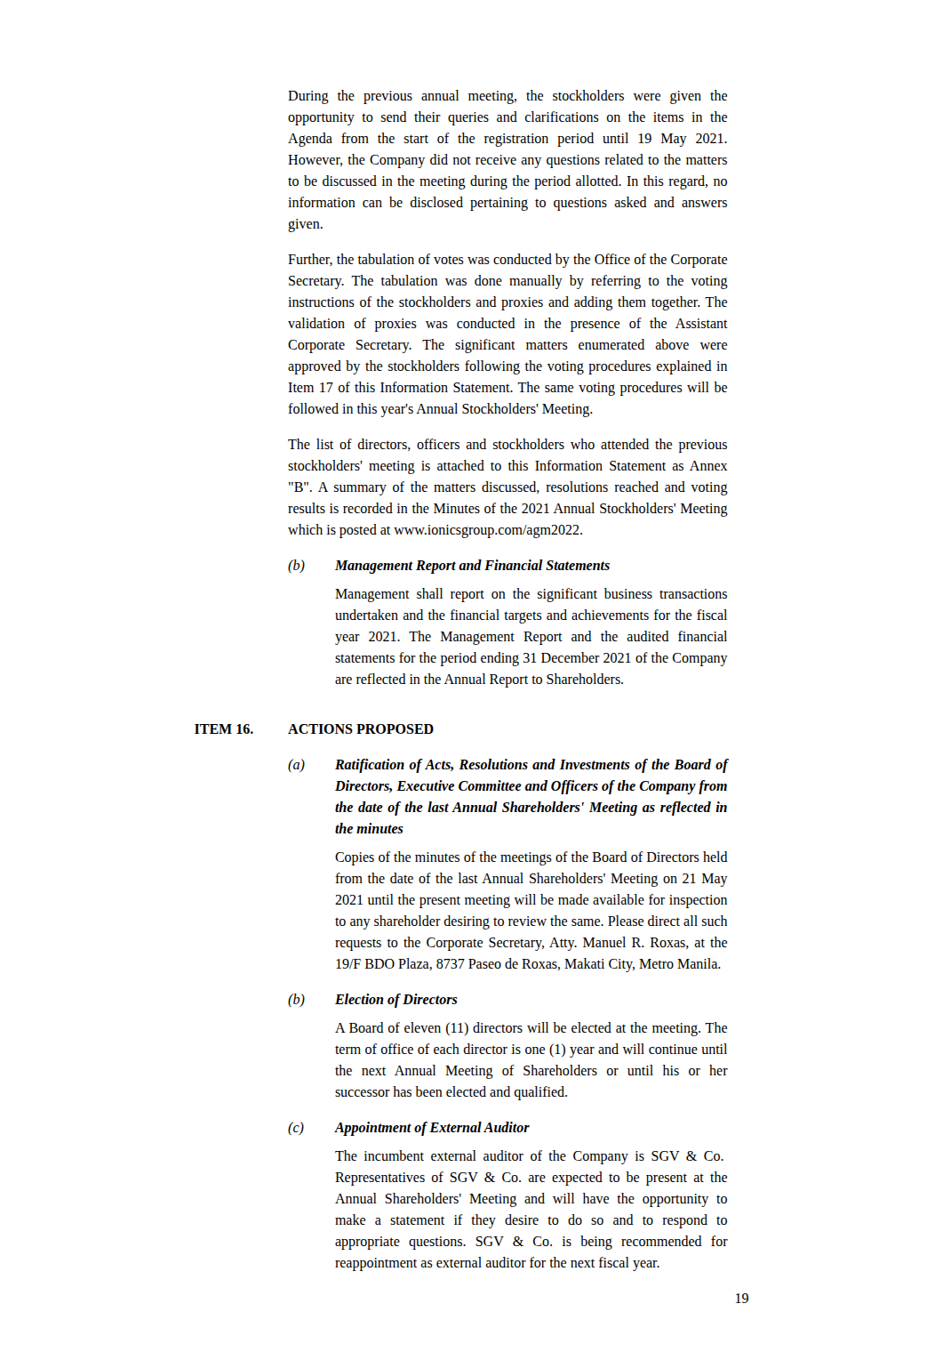During the previous annual meeting, the stockholders were given the opportunity to send their queries and clarifications on the items in the Agenda from the start of the registration period until 19 May 2021. However, the Company did not receive any questions related to the matters to be discussed in the meeting during the period allotted. In this regard, no information can be disclosed pertaining to questions asked and answers given.
Further, the tabulation of votes was conducted by the Office of the Corporate Secretary. The tabulation was done manually by referring to the voting instructions of the stockholders and proxies and adding them together. The validation of proxies was conducted in the presence of the Assistant Corporate Secretary. The significant matters enumerated above were approved by the stockholders following the voting procedures explained in Item 17 of this Information Statement. The same voting procedures will be followed in this year's Annual Stockholders' Meeting.
The list of directors, officers and stockholders who attended the previous stockholders' meeting is attached to this Information Statement as Annex "B". A summary of the matters discussed, resolutions reached and voting results is recorded in the Minutes of the 2021 Annual Stockholders' Meeting which is posted at www.ionicsgroup.com/agm2022.
(b)
Management Report and Financial Statements
Management shall report on the significant business transactions undertaken and the financial targets and achievements for the fiscal year 2021. The Management Report and the audited financial statements for the period ending 31 December 2021 of the Company are reflected in the Annual Report to Shareholders.
ITEM 16.
ACTIONS PROPOSED
(a)
Ratification of Acts, Resolutions and Investments of the Board of Directors, Executive Committee and Officers of the Company from the date of the last Annual Shareholders' Meeting as reflected in the minutes
Copies of the minutes of the meetings of the Board of Directors held from the date of the last Annual Shareholders' Meeting on 21 May 2021 until the present meeting will be made available for inspection to any shareholder desiring to review the same. Please direct all such requests to the Corporate Secretary, Atty. Manuel R. Roxas, at the 19/F BDO Plaza, 8737 Paseo de Roxas, Makati City, Metro Manila.
(b)
Election of Directors
A Board of eleven (11) directors will be elected at the meeting. The term of office of each director is one (1) year and will continue until the next Annual Meeting of Shareholders or until his or her successor has been elected and qualified.
(c)
Appointment of External Auditor
The incumbent external auditor of the Company is SGV & Co. Representatives of SGV & Co. are expected to be present at the Annual Shareholders' Meeting and will have the opportunity to make a statement if they desire to do so and to respond to appropriate questions. SGV & Co. is being recommended for reappointment as external auditor for the next fiscal year.
19